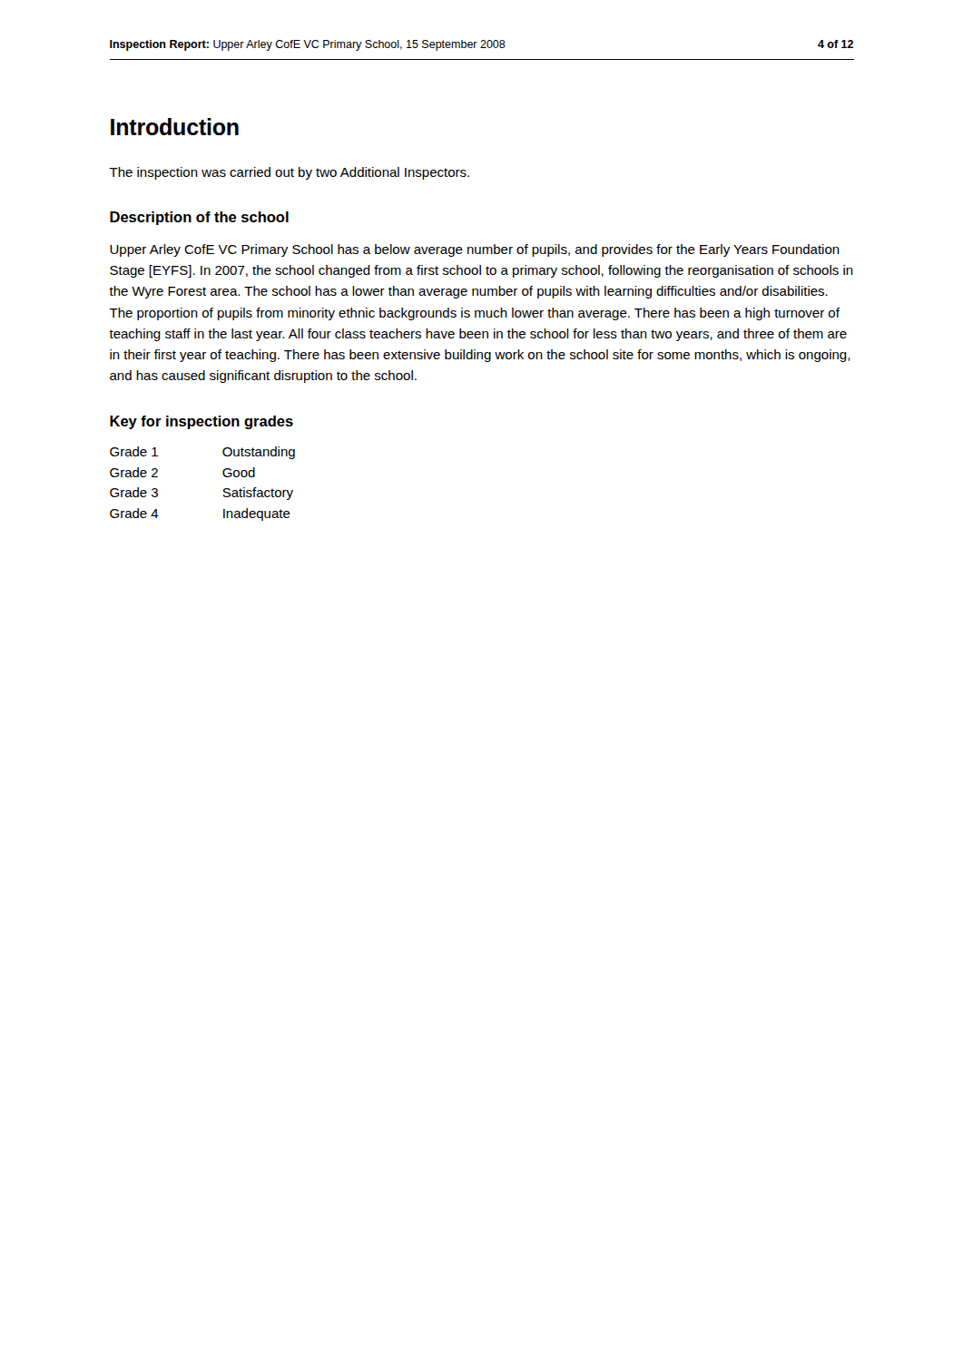Inspection Report: Upper Arley CofE VC Primary School, 15 September 2008 4 of 12
Introduction
The inspection was carried out by two Additional Inspectors.
Description of the school
Upper Arley CofE VC Primary School has a below average number of pupils, and provides for the Early Years Foundation Stage [EYFS]. In 2007, the school changed from a first school to a primary school, following the reorganisation of schools in the Wyre Forest area. The school has a lower than average number of pupils with learning difficulties and/or disabilities. The proportion of pupils from minority ethnic backgrounds is much lower than average. There has been a high turnover of teaching staff in the last year. All four class teachers have been in the school for less than two years, and three of them are in their first year of teaching. There has been extensive building work on the school site for some months, which is ongoing, and has caused significant disruption to the school.
Key for inspection grades
| Grade 1 | Outstanding |
| Grade 2 | Good |
| Grade 3 | Satisfactory |
| Grade 4 | Inadequate |